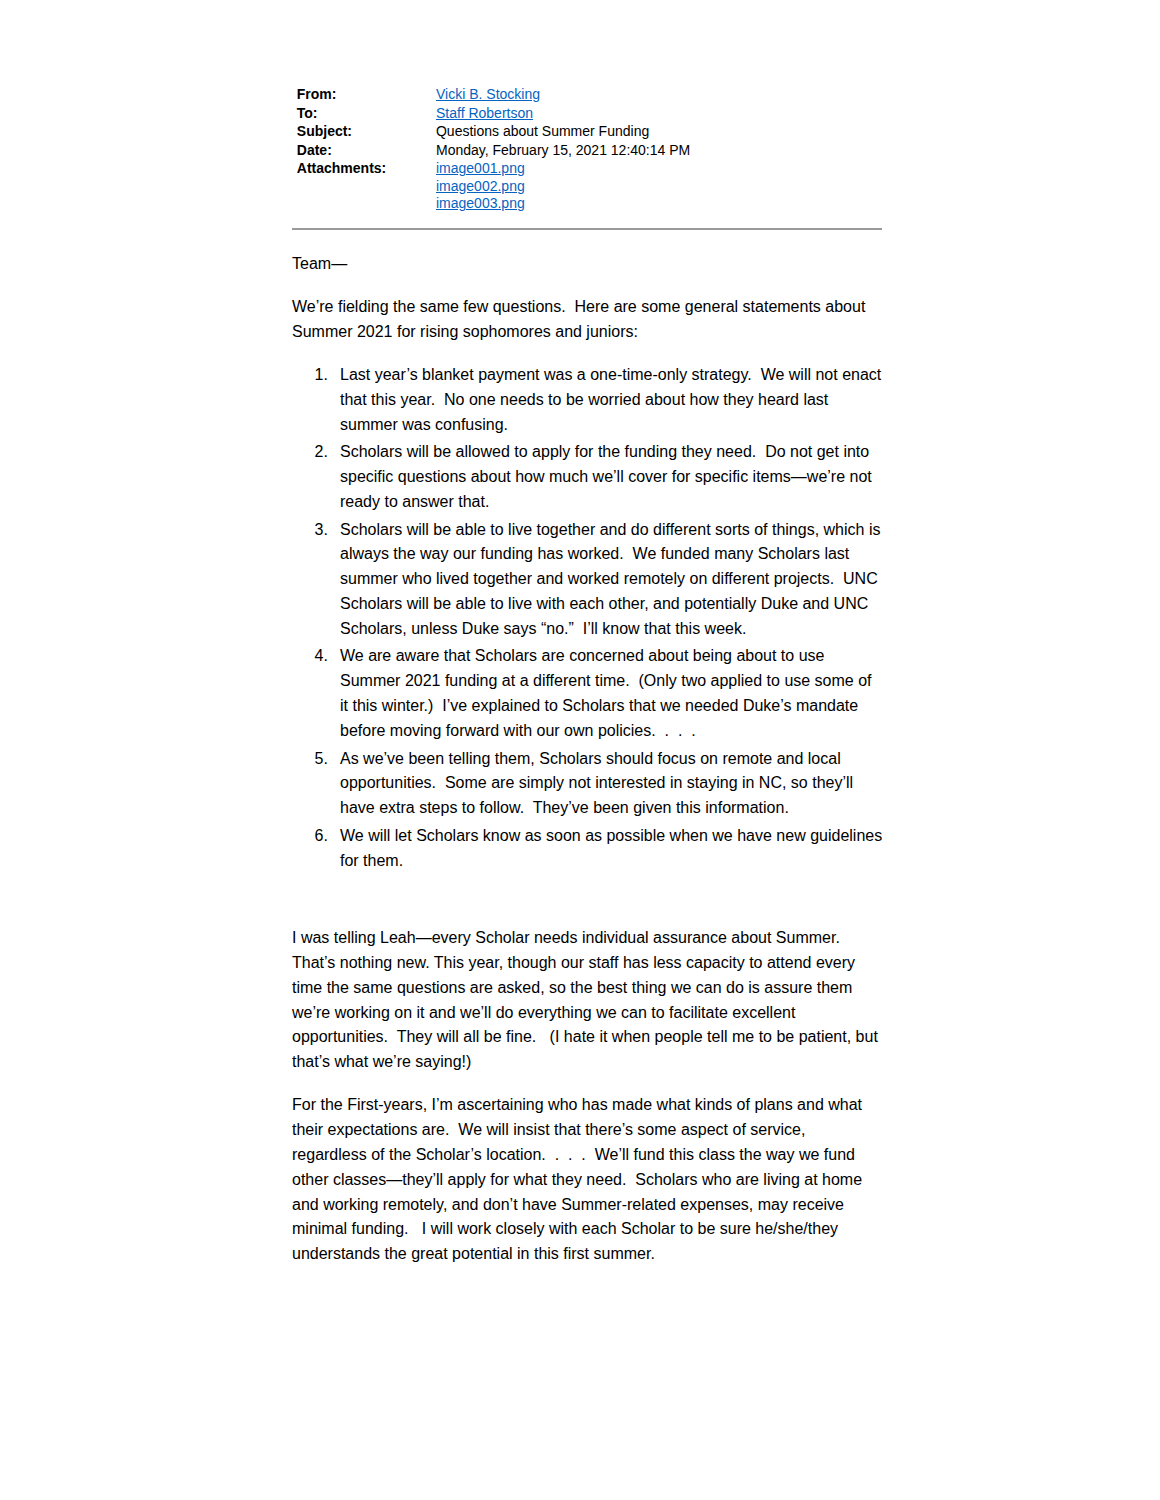| From: | Vicki B. Stocking |
| To: | Staff Robertson |
| Subject: | Questions about Summer Funding |
| Date: | Monday, February 15, 2021 12:40:14 PM |
| Attachments: | image001.png image002.png image003.png |
Team—
We’re fielding the same few questions. Here are some general statements about Summer 2021 for rising sophomores and juniors:
Last year’s blanket payment was a one-time-only strategy. We will not enact that this year. No one needs to be worried about how they heard last summer was confusing.
Scholars will be allowed to apply for the funding they need. Do not get into specific questions about how much we’ll cover for specific items—we’re not ready to answer that.
Scholars will be able to live together and do different sorts of things, which is always the way our funding has worked. We funded many Scholars last summer who lived together and worked remotely on different projects. UNC Scholars will be able to live with each other, and potentially Duke and UNC Scholars, unless Duke says “no.” I’ll know that this week.
We are aware that Scholars are concerned about being about to use Summer 2021 funding at a different time. (Only two applied to use some of it this winter.) I’ve explained to Scholars that we needed Duke’s mandate before moving forward with our own policies. . . .
As we’ve been telling them, Scholars should focus on remote and local opportunities. Some are simply not interested in staying in NC, so they’ll have extra steps to follow. They’ve been given this information.
We will let Scholars know as soon as possible when we have new guidelines for them.
I was telling Leah—every Scholar needs individual assurance about Summer. That’s nothing new. This year, though our staff has less capacity to attend every time the same questions are asked, so the best thing we can do is assure them we’re working on it and we’ll do everything we can to facilitate excellent opportunities. They will all be fine. (I hate it when people tell me to be patient, but that’s what we’re saying!)
For the First-years, I’m ascertaining who has made what kinds of plans and what their expectations are. We will insist that there’s some aspect of service, regardless of the Scholar’s location. . . . We’ll fund this class the way we fund other classes—they’ll apply for what they need. Scholars who are living at home and working remotely, and don’t have Summer-related expenses, may receive minimal funding. I will work closely with each Scholar to be sure he/she/they understands the great potential in this first summer.